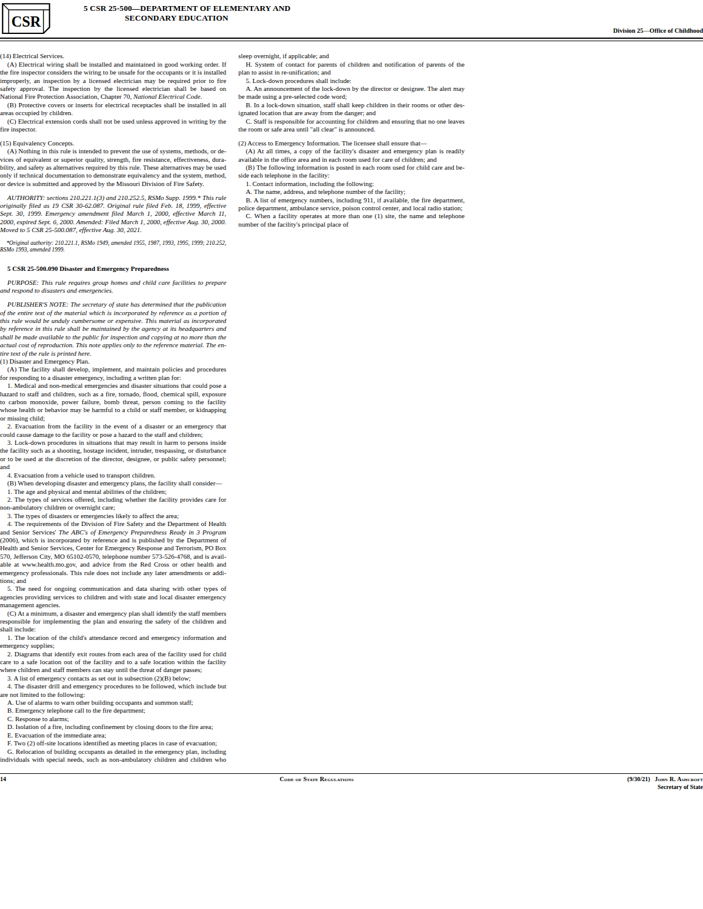CSR
5 CSR 25-500—DEPARTMENT OF ELEMENTARY AND
SECONDARY EDUCATION
Division 25—Office of Childhood
(14) Electrical Services.
(A) Electrical wiring shall be installed and maintained in good working order. If the fire inspector considers the wiring to be unsafe for the occupants or it is installed improperly, an inspection by a licensed electrician may be required prior to fire safety approval. The inspection by the licensed electrician shall be based on National Fire Protection Association, Chapter 70, National Electrical Code.
(B) Protective covers or inserts for electrical receptacles shall be installed in all areas occupied by children.
(C) Electrical extension cords shall not be used unless approved in writing by the fire inspector.
(15) Equivalency Concepts.
(A) Nothing in this rule is intended to prevent the use of systems, methods, or devices of equivalent or superior quality, strength, fire resistance, effectiveness, durability, and safety as alternatives required by this rule. These alternatives may be used only if technical documentation to demonstrate equivalency and the system, method, or device is submitted and approved by the Missouri Division of Fire Safety.
AUTHORITY: sections 210.221.1(3) and 210.252.5, RSMo Supp. 1999.* This rule originally filed as 19 CSR 30-62.087. Original rule filed Feb. 18, 1999, effective Sept. 30, 1999. Emergency amendment filed March 1, 2000, effective March 11, 2000, expired Sept. 6, 2000. Amended: Filed March 1, 2000, effective Aug. 30, 2000. Moved to 5 CSR 25-500.087, effective Aug. 30, 2021.
*Original authority: 210.221.1, RSMo 1949, amended 1955, 1987, 1993, 1995, 1999; 210.252, RSMo 1993, amended 1999.
5 CSR 25-500.090 Disaster and Emergency Preparedness
PURPOSE: This rule requires group homes and child care facilities to prepare and respond to disasters and emergencies.
PUBLISHER'S NOTE: The secretary of state has determined that the publication of the entire text of the material which is incorporated by reference as a portion of this rule would be unduly cumbersome or expensive. This material as incorporated by reference in this rule shall be maintained by the agency at its headquarters and shall be made available to the public for inspection and copying at no more than the actual cost of reproduction. This note applies only to the reference material. The entire text of the rule is printed here.
(1) Disaster and Emergency Plan.
(A) The facility shall develop, implement, and maintain policies and procedures for responding to a disaster emergency, including a written plan for:
1. Medical and non-medical emergencies and disaster situations that could pose a hazard to staff and children, such as a fire, tornado, flood, chemical spill, exposure to carbon monoxide, power failure, bomb threat, person coming to the facility whose health or behavior may be harmful to a child or staff member, or kidnapping or missing child;
2. Evacuation from the facility in the event of a disaster or an emergency that could cause damage to the facility or pose a hazard to the staff and children;
3. Lock-down procedures in situations that may result in harm to persons inside the facility such as a shooting, hostage incident, intruder, trespassing, or disturbance or to be used at the discretion of the director, designee, or public safety personnel; and
4. Evacuation from a vehicle used to transport children.
(B) When developing disaster and emergency plans, the facility shall consider—
1. The age and physical and mental abilities of the children;
2. The types of services offered, including whether the facility provides care for non-ambulatory children or overnight care;
3. The types of disasters or emergencies likely to affect the area;
4. The requirements of the Division of Fire Safety and the Department of Health and Senior Services' The ABC's of Emergency Preparedness Ready in 3 Program (2006), which is incorporated by reference and is published by the Department of Health and Senior Services, Center for Emergency Response and Terrorism, PO Box 570, Jefferson City, MO 65102-0570, telephone number 573-526-4768, and is available at www.health.mo.gov, and advice from the Red Cross or other health and emergency professionals. This rule does not include any later amendments or additions; and
5. The need for ongoing communication and data sharing with other types of agencies providing services to children and with state and local disaster emergency management agencies.
(C) At a minimum, a disaster and emergency plan shall identify the staff members responsible for implementing the plan and ensuring the safety of the children and shall include:
1. The location of the child's attendance record and emergency information and emergency supplies;
2. Diagrams that identify exit routes from each area of the facility used for child care to a safe location out of the facility and to a safe location within the facility where children and staff members can stay until the threat of danger passes;
3. A list of emergency contacts as set out in subsection (2)(B) below;
4. The disaster drill and emergency procedures to be followed, which include but are not limited to the following:
A. Use of alarms to warn other building occupants and summon staff;
B. Emergency telephone call to the fire department;
C. Response to alarms;
D. Isolation of a fire, including confinement by closing doors to the fire area;
E. Evacuation of the immediate area;
F. Two (2) off-site locations identified as meeting places in case of evacuation;
G. Relocation of building occupants as detailed in the emergency plan, including individuals with special needs, such as non-ambulatory children and children who sleep overnight, if applicable; and
H. System of contact for parents of children and notification of parents of the plan to assist in re-unification; and
5. Lock-down procedures shall include:
A. An announcement of the lock-down by the director or designee. The alert may be made using a pre-selected code word;
B. In a lock-down situation, staff shall keep children in their rooms or other designated location that are away from the danger; and
C. Staff is responsible for accounting for children and ensuring that no one leaves the room or safe area until "all clear" is announced.
(2) Access to Emergency Information. The licensee shall ensure that—
(A) At all times, a copy of the facility's disaster and emergency plan is readily available in the office area and in each room used for care of children; and
(B) The following information is posted in each room used for child care and beside each telephone in the facility:
1. Contact information, including the following:
A. The name, address, and telephone number of the facility;
B. A list of emergency numbers, including 911, if available, the fire department, police department, ambulance service, poison control center, and local radio station;
C. When a facility operates at more than one (1) site, the name and telephone number of the facility's principal place of
14
Code of State Regulations
(9/30/21) John R. Ashcroft
Secretary of State